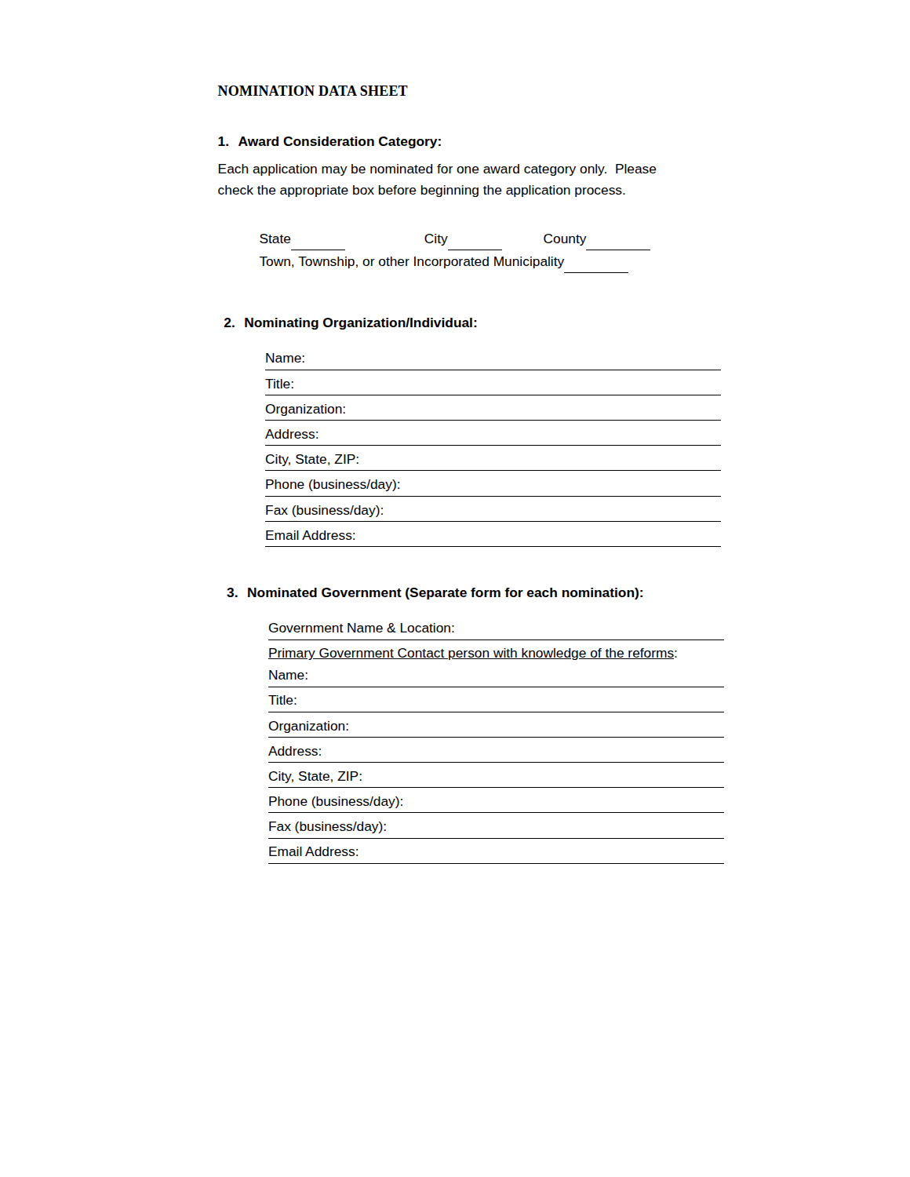NOMINATION DATA SHEET
1. Award Consideration Category:
Each application may be nominated for one award category only. Please check the appropriate box before beginning the application process.
State City County
Town, Township, or other Incorporated Municipality
2. Nominating Organization/Individual:
| Name: | |
| Title: | |
| Organization: | |
| Address: | |
| City, State, ZIP: | |
| Phone (business/day): | |
| Fax (business/day): | |
| Email Address: | |
3. Nominated Government (Separate form for each nomination):
| Government Name & Location: |
| Primary Government Contact person with knowledge of the reforms : |
| Name: | |
| Title: | |
| Organization: | |
| Address: | |
| City, State, ZIP: | |
| Phone (business/day): | |
| Fax (business/day): | |
| Email Address: | |